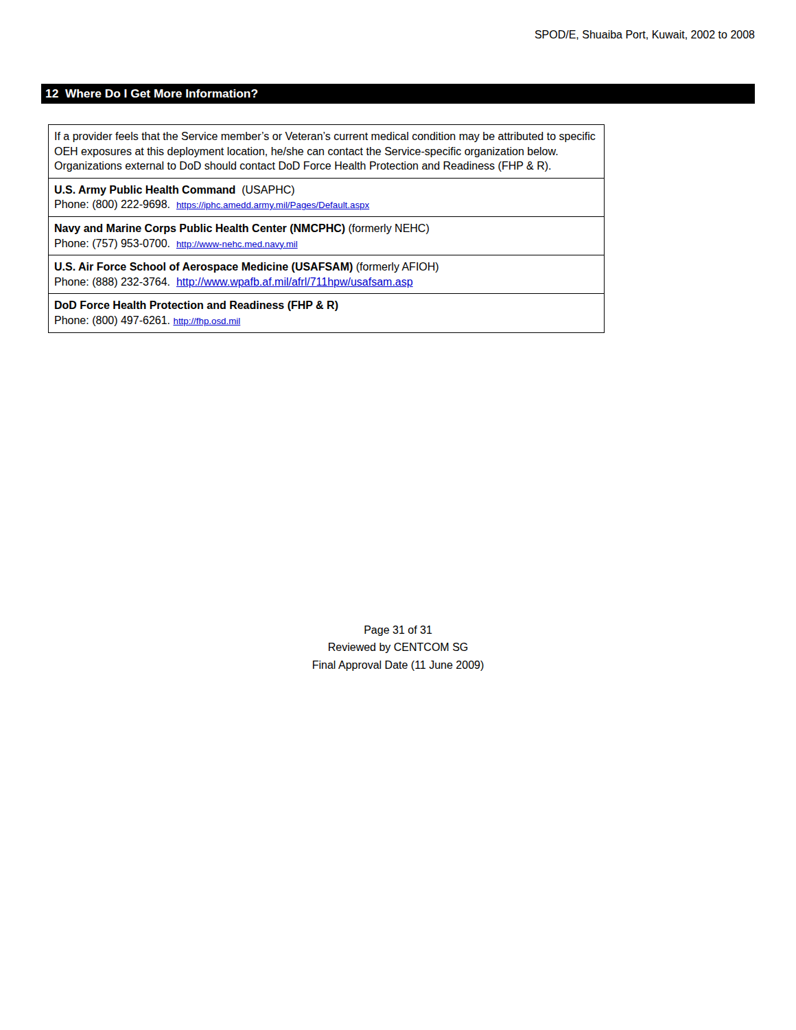SPOD/E, Shuaiba Port, Kuwait, 2002 to 2008
12 Where Do I Get More Information?
| If a provider feels that the Service member’s or Veteran’s current medical condition may be attributed to specific OEH exposures at this deployment location, he/she can contact the Service-specific organization below. Organizations external to DoD should contact DoD Force Health Protection and Readiness (FHP & R). |
| U.S. Army Public Health Command (USAPHC) Phone: (800) 222-9698. https://iphc.amedd.army.mil/Pages/Default.aspx |
| Navy and Marine Corps Public Health Center (NMCPHC) (formerly NEHC) Phone: (757) 953-0700. http://www-nehc.med.navy.mil |
| U.S. Air Force School of Aerospace Medicine (USAFSAM) (formerly AFIOH) Phone: (888) 232-3764. http://www.wpafb.af.mil/afrl/711hpw/usafsam.asp |
| DoD Force Health Protection and Readiness (FHP & R) Phone: (800) 497-6261. http://fhp.osd.mil |
Page 31 of 31
Reviewed by CENTCOM SG
Final Approval Date (11 June 2009)